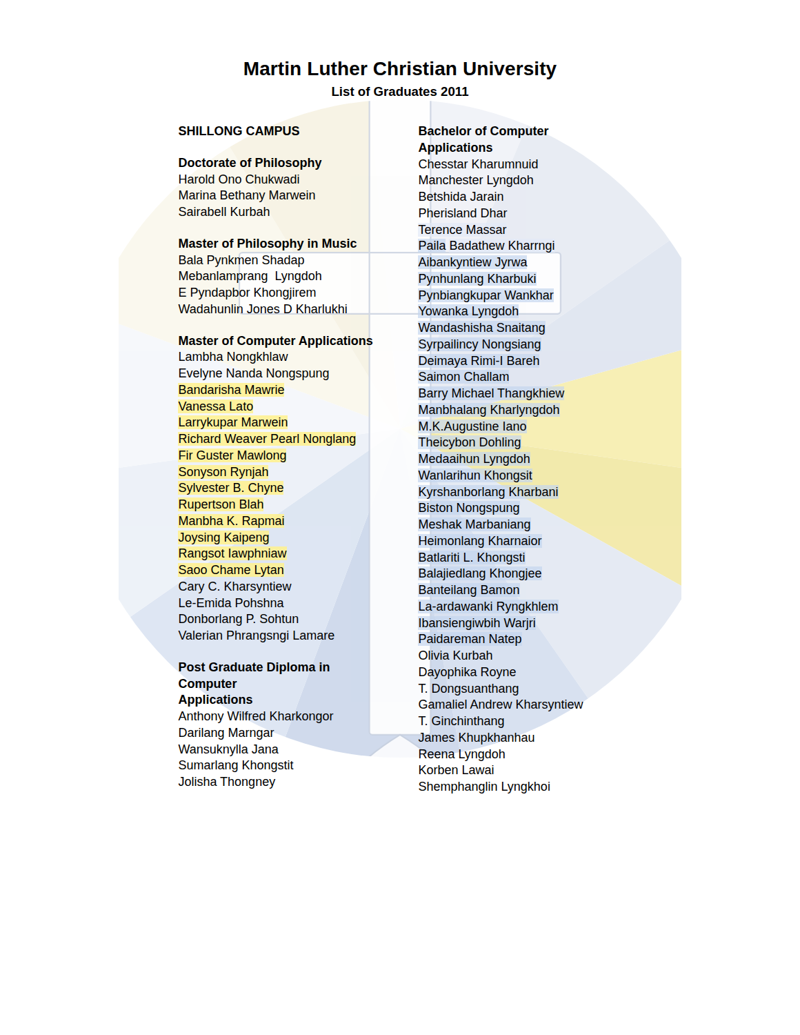Martin Luther Christian University
List of Graduates 2011
SHILLONG CAMPUS
Doctorate of Philosophy
Harold Ono Chukwadi
Marina Bethany Marwein
Sairabell Kurbah
Master of Philosophy in Music
Bala Pynkmen Shadap
Mebanlamprang Lyngdoh
E Pyndapbor Khongjirem
Wadahunlin Jones D Kharlukhi
Master of Computer Applications
Lambha Nongkhlaw
Evelyne Nanda Nongspung
Bandarisha Mawrie
Vanessa Lato
Larrykupar Marwein
Richard Weaver Pearl Nonglang
Fir Guster Mawlong
Sonyson Rynjah
Sylvester B. Chyne
Rupertson Blah
Manbha K. Rapmai
Joysing Kaipeng
Rangsot Iawphniaw
Saoo Chame Lytan
Cary C. Kharsyntiew
Le-Emida Pohshna
Donborlang P. Sohtun
Valerian Phrangsngi Lamare
Post Graduate Diploma in Computer
Applications
Anthony Wilfred Kharkongor
Darilang Marngar
Wansuknylla Jana
Sumarlang Khongstit
Jolisha Thongney
Bachelor of Computer Applications
Chesstar Kharumnuid
Manchester Lyngdoh
Betshida Jarain
Pherisland Dhar
Terence Massar
Paila Badathew Kharrngi
Aibankyntiew Jyrwa
Pynhunlang Kharbuki
Pynbiangkupar Wankhar
Yowanka Lyngdoh
Wandashisha Snaitang
Syrpailincy Nongsiang
Deimaya Rimi-I Bareh
Saimon Challam
Barry Michael Thangkhiew
Manbhalang Kharlyngdoh
M.K.Augustine Iano
Theicybon Dohling
Medaaihun Lyngdoh
Wanlarihun Khongsit
Kyrshanborlang Kharbani
Biston Nongspung
Meshak Marbaniang
Heimonlang Kharnaior
Batlariti L. Khongsti
Balajiedlang Khongjee
Banteilang Bamon
La-ardawanki Ryngkhlem
Ibansiengiwbih Warjri
Paidareman Natep
Olivia Kurbah
Dayophika Royne
T. Dongsuanthang
Gamaliel Andrew Kharsyntiew
T. Ginchinthang
James Khupkhanhau
Reena Lyngdoh
Korben Lawai
Shemphanglin Lyngkhoi